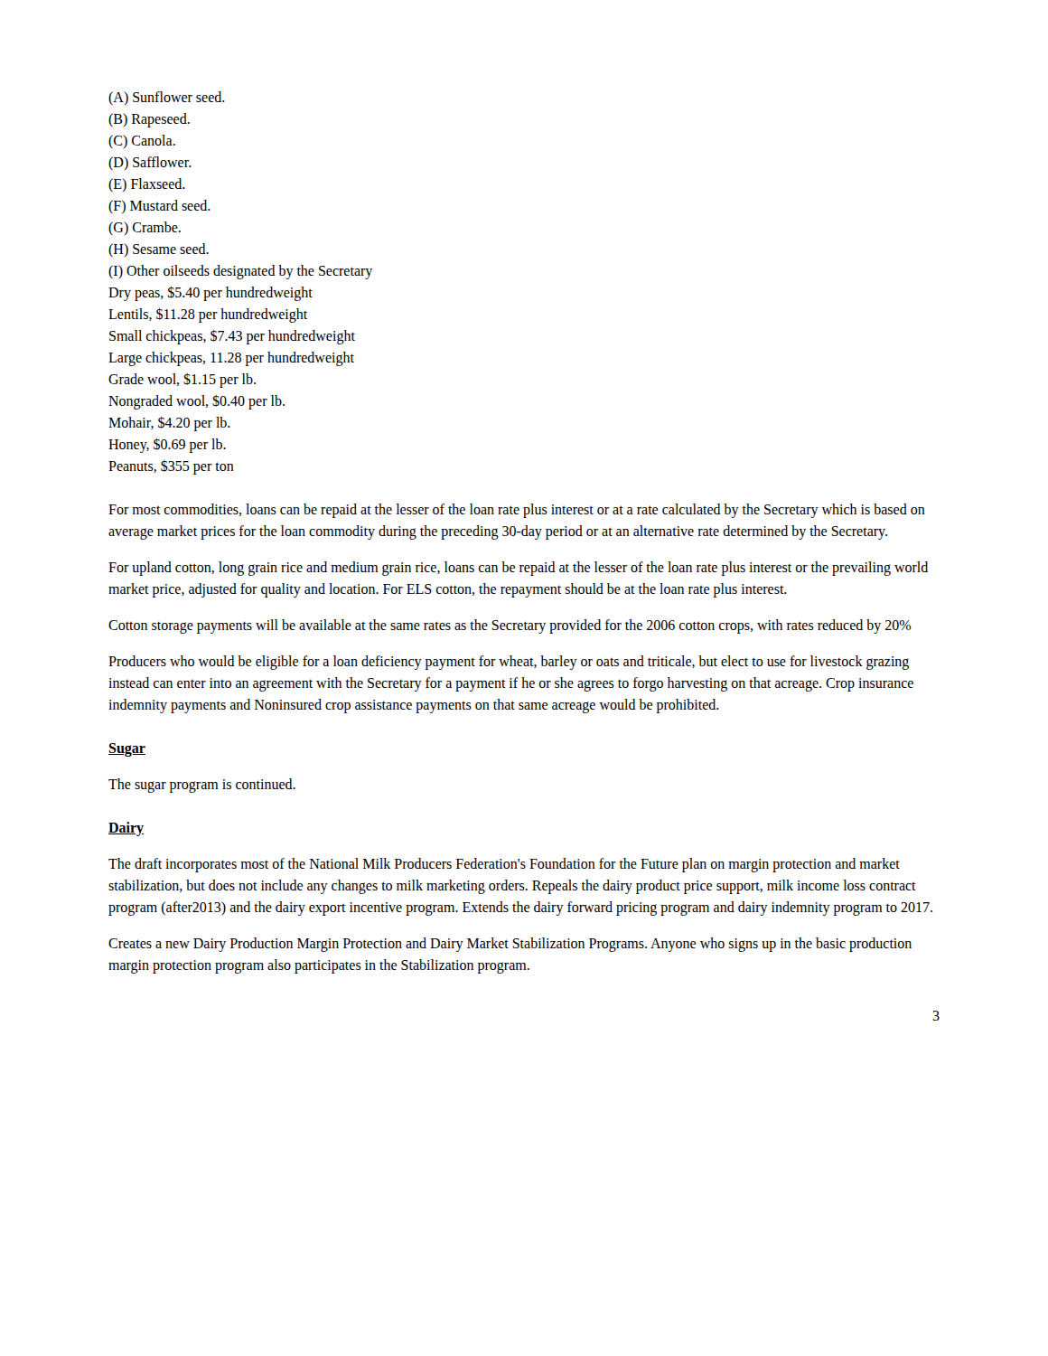(A) Sunflower seed.
(B) Rapeseed.
(C) Canola.
(D) Safflower.
(E) Flaxseed.
(F) Mustard seed.
(G) Crambe.
(H) Sesame seed.
(I) Other oilseeds designated by the Secretary
Dry peas, $5.40 per hundredweight
Lentils, $11.28 per hundredweight
Small chickpeas, $7.43 per hundredweight
Large chickpeas, 11.28 per hundredweight
Grade wool, $1.15 per lb.
Nongraded wool, $0.40 per lb.
Mohair, $4.20 per lb.
Honey, $0.69 per lb.
Peanuts, $355 per ton
For most commodities, loans can be repaid at the lesser of the loan rate plus interest or at a rate calculated by the Secretary which is based on average market prices for the loan commodity during the preceding 30-day period or at an alternative rate determined by the Secretary.
For upland cotton, long grain rice and medium grain rice, loans can be repaid at the lesser of the loan rate plus interest or the prevailing world market price, adjusted for quality and location. For ELS cotton, the repayment should be at the loan rate plus interest.
Cotton storage payments will be available at the same rates as the Secretary provided for the 2006 cotton crops, with rates reduced by 20%
Producers who would be eligible for a loan deficiency payment for wheat, barley or oats and triticale, but elect to use for livestock grazing instead can enter into an agreement with the Secretary for a payment if he or she agrees to forgo harvesting on that acreage. Crop insurance indemnity payments and Noninsured crop assistance payments on that same acreage would be prohibited.
Sugar
The sugar program is continued.
Dairy
The draft incorporates most of the National Milk Producers Federation's Foundation for the Future plan on margin protection and market stabilization, but does not include any changes to milk marketing orders. Repeals the dairy product price support, milk income loss contract program (after2013) and the dairy export incentive program. Extends the dairy forward pricing program and dairy indemnity program to 2017.
Creates a new Dairy Production Margin Protection and Dairy Market Stabilization Programs. Anyone who signs up in the basic production margin protection program also participates in the Stabilization program.
3